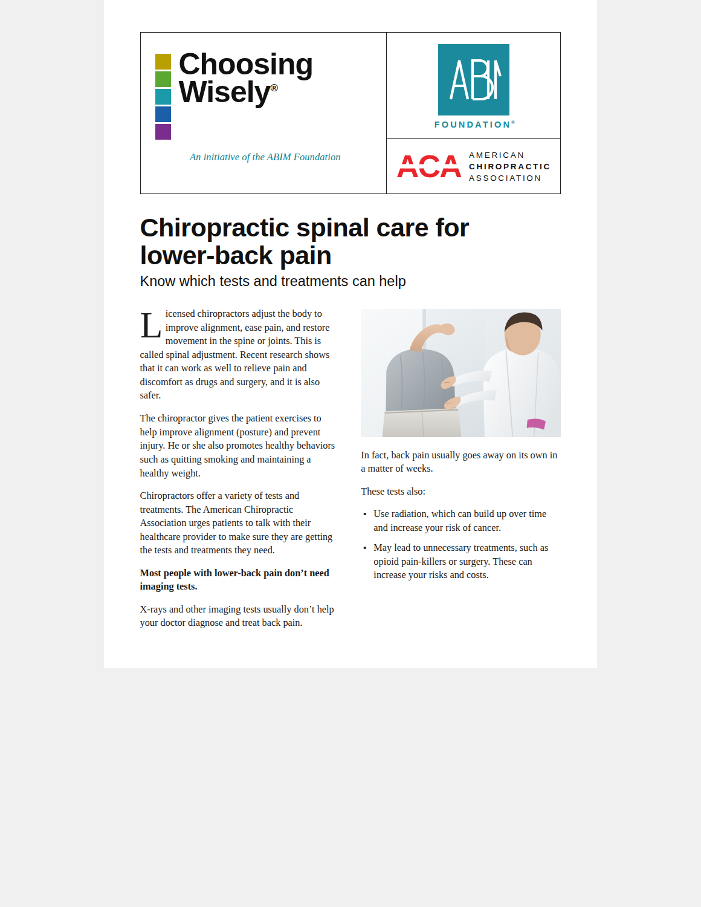Choosing
Wisely®
An initiative of the ABIM Foundation
FOUNDATION®
ACA
AMERICAN
CHIROPRACTIC
ASSOCIATION
Chiropractic spinal care for
lower-back pain
Know which tests and treatments can help
Licensed chiropractors adjust the body to improve alignment, ease pain, and restore movement in the spine or joints. This is called spinal adjustment. Recent research shows that it can work as well to relieve pain and discomfort as drugs and surgery, and it is also safer.
The chiropractor gives the patient exercises to help improve alignment (posture) and prevent injury. He or she also promotes healthy behaviors such as quitting smoking and maintaining a healthy weight.
Chiropractors offer a variety of tests and treatments. The American Chiropractic Association urges patients to talk with their healthcare provider to make sure they are getting the tests and treatments they need.
Most people with lower-back pain don’t need imaging tests.
X-rays and other imaging tests usually don’t help your doctor diagnose and treat back pain.
In fact, back pain usually goes away on its own in a matter of weeks.
These tests also:
Use radiation, which can build up over time and increase your risk of cancer.
May lead to unnecessary treatments, such as opioid pain-killers or surgery. These can increase your risks and costs.